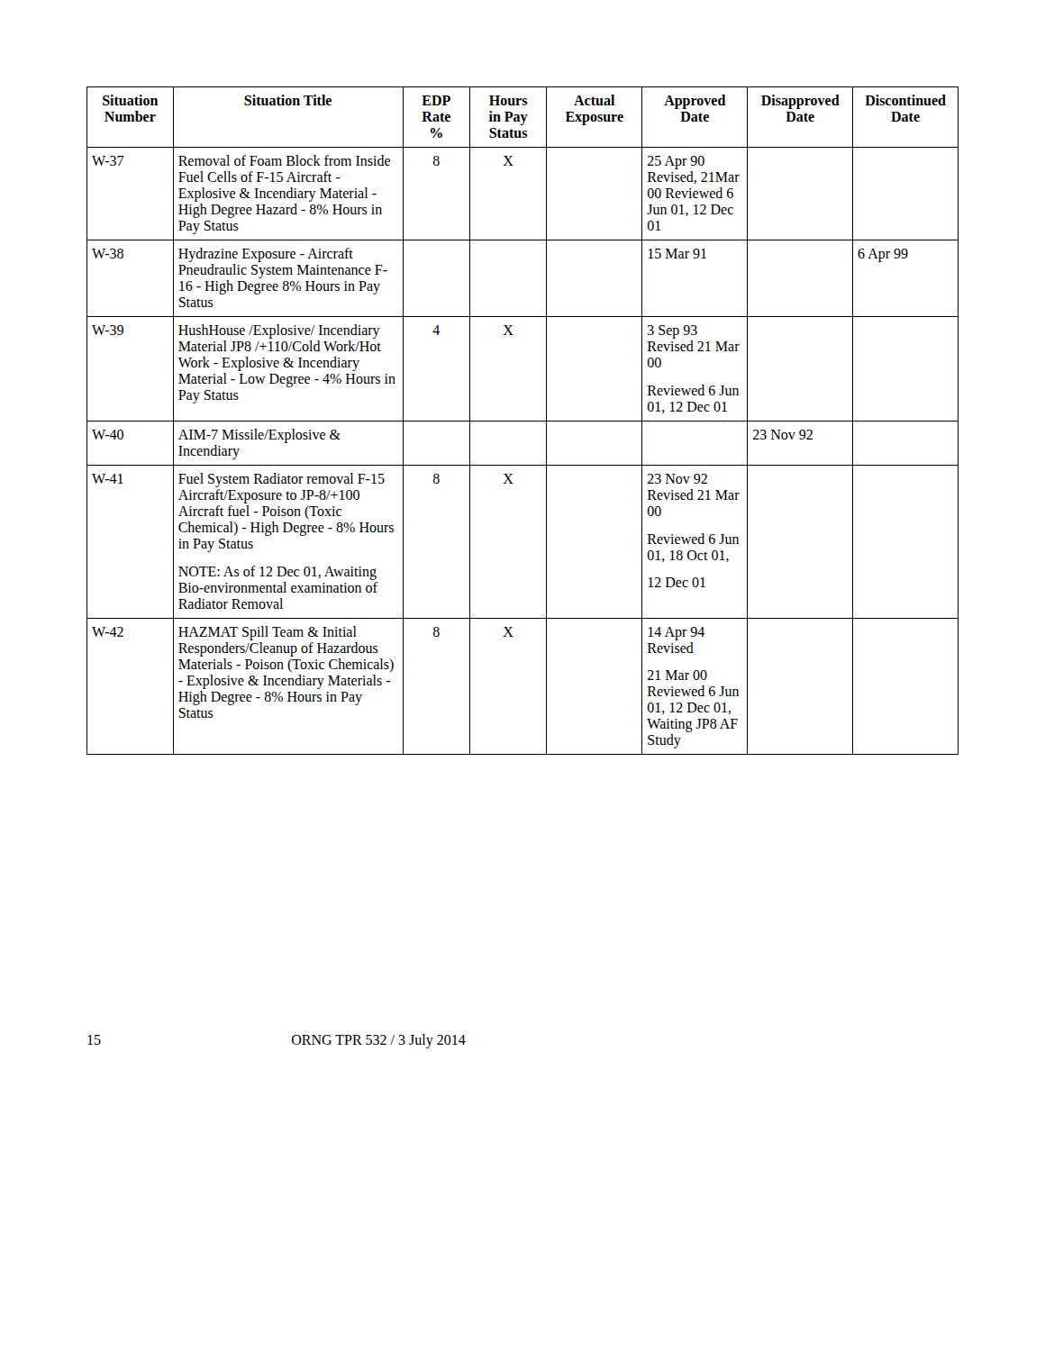| Situation Number | Situation Title | EDP Rate % | Hours in Pay Status | Actual Exposure | Approved Date | Disapproved Date | Discontinued Date |
| --- | --- | --- | --- | --- | --- | --- | --- |
| W-37 | Removal of Foam Block from Inside Fuel Cells of F-15 Aircraft - Explosive & Incendiary Material - High Degree Hazard - 8% Hours in Pay Status | 8 | X | | 25 Apr 90 Revised, 21Mar 00 Reviewed 6 Jun 01, 12 Dec 01 | | |
| W-38 | Hydrazine Exposure - Aircraft Pneudraulic System Maintenance F-16 - High Degree 8% Hours in Pay Status | | | | 15 Mar 91 | | 6 Apr 99 |
| W-39 | HushHouse /Explosive/ Incendiary Material JP8 /+110/Cold Work/Hot Work - Explosive & Incendiary Material - Low Degree - 4% Hours in Pay Status | 4 | X | | 3 Sep 93 Revised 21 Mar 00 Reviewed 6 Jun 01, 12 Dec 01 | | |
| W-40 | AIM-7 Missile/Explosive & Incendiary | | | | | 23 Nov 92 | |
| W-41 | Fuel System Radiator removal F-15 Aircraft/Exposure to JP-8/+100 Aircraft fuel - Poison (Toxic Chemical) - High Degree - 8% Hours in Pay Status NOTE: As of 12 Dec 01, Awaiting Bio-environmental examination of Radiator Removal | 8 | X | | 23 Nov 92 Revised 21 Mar 00 Reviewed 6 Jun 01, 18 Oct 01, 12 Dec 01 | | |
| W-42 | HAZMAT Spill Team & Initial Responders/Cleanup of Hazardous Materials - Poison (Toxic Chemicals) - Explosive & Incendiary Materials - High Degree - 8% Hours in Pay Status | 8 | X | | 14 Apr 94 Revised 21 Mar 00 Reviewed 6 Jun 01, 12 Dec 01, Waiting JP8 AF Study | | |
15 ORNG TPR 532 / 3 July 2014